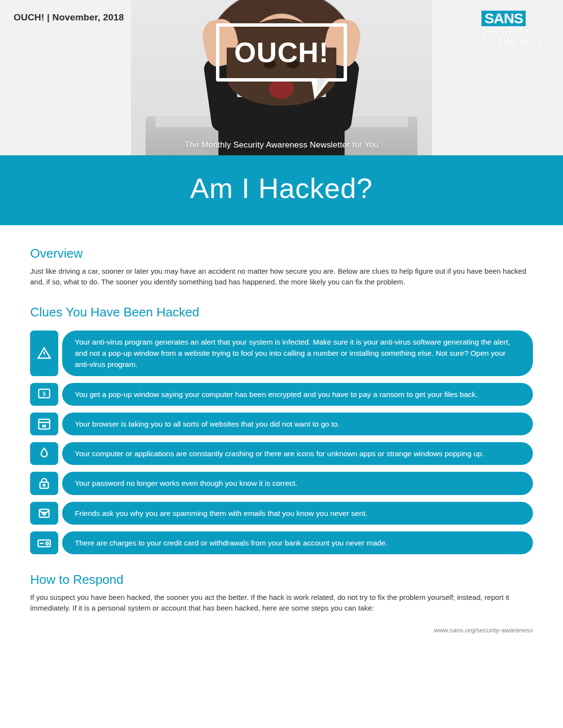OUCH!
OUCH! | November, 2018
SANS
SECURITY
AWARENESS
The Monthly Security Awareness Newsletter for You
Am I Hacked?
Overview
Just like driving a car, sooner or later you may have an accident no matter how secure you are. Below are clues to help figure out if you have been hacked and, if so, what to do. The sooner you identify something bad has happened, the more likely you can fix the problem.
Clues You Have Been Hacked
Your anti-virus program generates an alert that your system is infected. Make sure it is your anti-virus software generating the alert, and not a pop-up window from a website trying to fool you into calling a number or installing something else. Not sure? Open your anti-virus program.
$
You get a pop-up window saying your computer has been encrypted and you have to pay a ransom to get your files back.
Your browser is taking you to all sorts of websites that you did not want to go to.
Your computer or applications are constantly crashing or there are icons for unknown apps or strange windows popping up.
Your password no longer works even though you know it is correct.
Friends ask you why you are spamming them with emails that you know you never sent.
There are charges to your credit card or withdrawals from your bank account you never made.
How to Respond
If you suspect you have been hacked, the sooner you act the better. If the hack is work related, do not try to fix the problem yourself; instead, report it immediately. If it is a personal system or account that has been hacked, here are some steps you can take:
www.sans.org/security-awareness